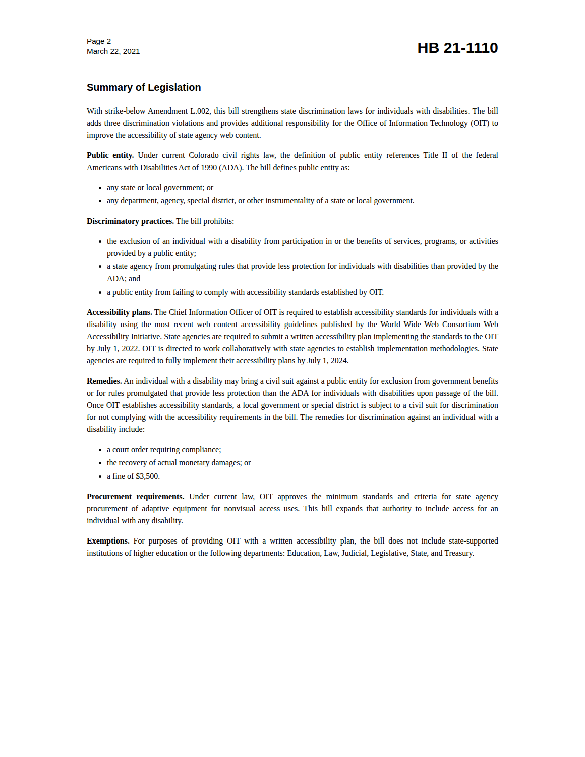Page 2
March 22, 2021
HB 21-1110
Summary of Legislation
With strike-below Amendment L.002, this bill strengthens state discrimination laws for individuals with disabilities. The bill adds three discrimination violations and provides additional responsibility for the Office of Information Technology (OIT) to improve the accessibility of state agency web content.
Public entity. Under current Colorado civil rights law, the definition of public entity references Title II of the federal Americans with Disabilities Act of 1990 (ADA). The bill defines public entity as:
any state or local government; or
any department, agency, special district, or other instrumentality of a state or local government.
Discriminatory practices. The bill prohibits:
the exclusion of an individual with a disability from participation in or the benefits of services, programs, or activities provided by a public entity;
a state agency from promulgating rules that provide less protection for individuals with disabilities than provided by the ADA; and
a public entity from failing to comply with accessibility standards established by OIT.
Accessibility plans. The Chief Information Officer of OIT is required to establish accessibility standards for individuals with a disability using the most recent web content accessibility guidelines published by the World Wide Web Consortium Web Accessibility Initiative. State agencies are required to submit a written accessibility plan implementing the standards to the OIT by July 1, 2022. OIT is directed to work collaboratively with state agencies to establish implementation methodologies. State agencies are required to fully implement their accessibility plans by July 1, 2024.
Remedies. An individual with a disability may bring a civil suit against a public entity for exclusion from government benefits or for rules promulgated that provide less protection than the ADA for individuals with disabilities upon passage of the bill. Once OIT establishes accessibility standards, a local government or special district is subject to a civil suit for discrimination for not complying with the accessibility requirements in the bill. The remedies for discrimination against an individual with a disability include:
a court order requiring compliance;
the recovery of actual monetary damages; or
a fine of $3,500.
Procurement requirements. Under current law, OIT approves the minimum standards and criteria for state agency procurement of adaptive equipment for nonvisual access uses. This bill expands that authority to include access for an individual with any disability.
Exemptions. For purposes of providing OIT with a written accessibility plan, the bill does not include state-supported institutions of higher education or the following departments: Education, Law, Judicial, Legislative, State, and Treasury.